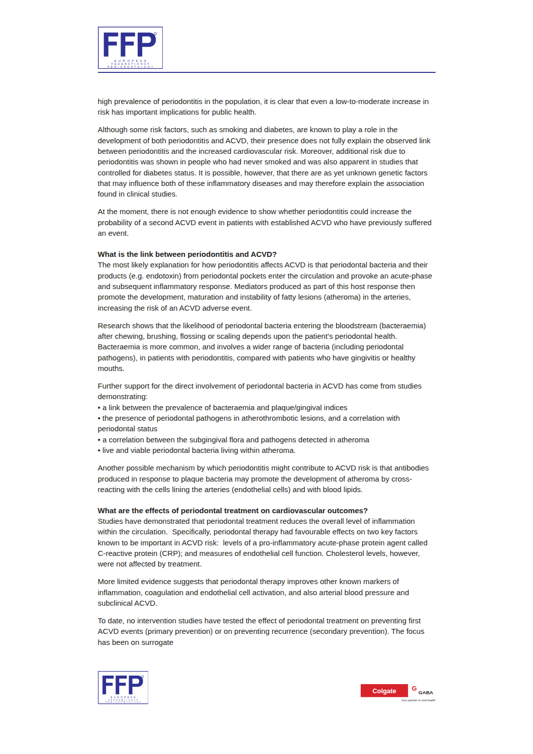E U R O P E A N F E D E R A T I O N O F P E R I O D O N T O L O G Y
high prevalence of periodontitis in the population, it is clear that even a low-to-moderate increase in risk has important implications for public health.
Although some risk factors, such as smoking and diabetes, are known to play a role in the development of both periodontitis and ACVD, their presence does not fully explain the observed link between periodontitis and the increased cardiovascular risk. Moreover, additional risk due to periodontitis was shown in people who had never smoked and was also apparent in studies that controlled for diabetes status. It is possible, however, that there are as yet unknown genetic factors that may influence both of these inflammatory diseases and may therefore explain the association found in clinical studies.
At the moment, there is not enough evidence to show whether periodontitis could increase the probability of a second ACVD event in patients with established ACVD who have previously suffered an event.
What is the link between periodontitis and ACVD?
The most likely explanation for how periodontitis affects ACVD is that periodontal bacteria and their products (e.g. endotoxin) from periodontal pockets enter the circulation and provoke an acute-phase and subsequent inflammatory response. Mediators produced as part of this host response then promote the development, maturation and instability of fatty lesions (atheroma) in the arteries, increasing the risk of an ACVD adverse event.
Research shows that the likelihood of periodontal bacteria entering the bloodstream (bacteraemia) after chewing, brushing, flossing or scaling depends upon the patient’s periodontal health. Bacteraemia is more common, and involves a wider range of bacteria (including periodontal pathogens), in patients with periodontitis, compared with patients who have gingivitis or healthy mouths.
Further support for the direct involvement of periodontal bacteria in ACVD has come from studies demonstrating:
• a link between the prevalence of bacteraemia and plaque/gingival indices
• the presence of periodontal pathogens in atherothrombotic lesions, and a correlation with periodontal status
• a correlation between the subgingival flora and pathogens detected in atheroma
• live and viable periodontal bacteria living within atheroma.
Another possible mechanism by which periodontitis might contribute to ACVD risk is that antibodies produced in response to plaque bacteria may promote the development of atheroma by cross- reacting with the cells lining the arteries (endothelial cells) and with blood lipids.
What are the effects of periodontal treatment on cardiovascular outcomes?
Studies have demonstrated that periodontal treatment reduces the overall level of inflammation within the circulation. Specifically, periodontal therapy had favourable effects on two key factors known to be important in ACVD risk: levels of a pro-inflammatory acute-phase protein agent called C-reactive protein (CRP); and measures of endothelial cell function. Cholesterol levels, however, were not affected by treatment.
More limited evidence suggests that periodontal therapy improves other known markers of inflammation, coagulation and endothelial cell activation, and also arterial blood pressure and subclinical ACVD.
To date, no intervention studies have tested the effect of periodontal treatment on preventing first ACVD events (primary prevention) or on preventing recurrence (secondary prevention). The focus has been on surrogate
E U R O P E A N F E D E R A T I O N O F P E R I O D O N T O L O G Y Colgate G GABA Your partner in oral health